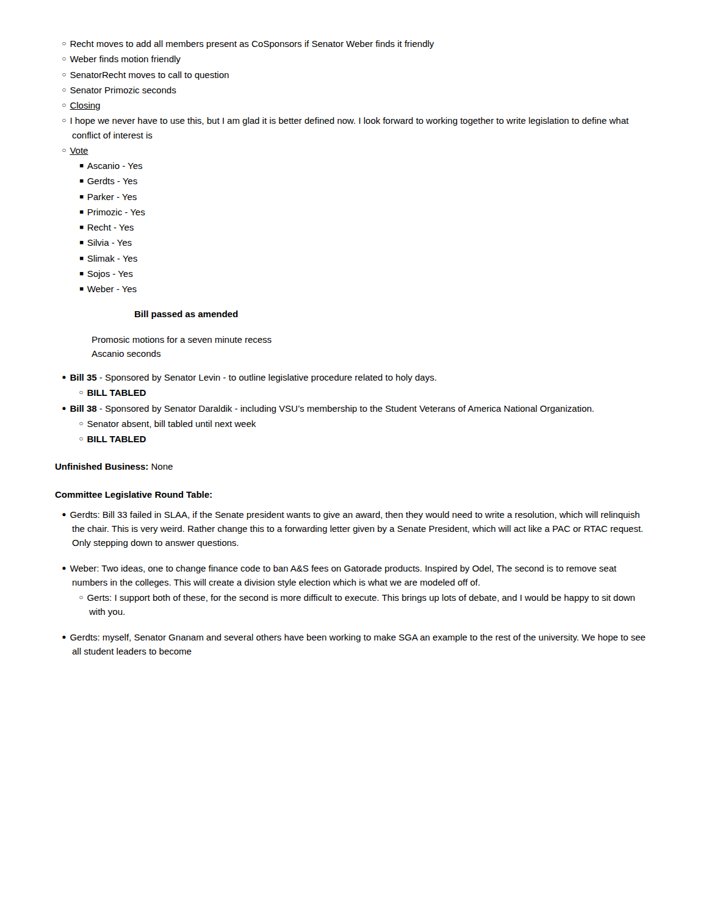Recht moves to add all members present as CoSponsors if Senator Weber finds it friendly
Weber finds motion friendly
SenatorRecht moves to call to question
Senator Primozic seconds
Closing
I hope we never have to use this, but I am glad it is better defined now. I look forward to working together to write legislation to define what conflict of interest is
Vote
Ascanio - Yes
Gerdts - Yes
Parker - Yes
Primozic - Yes
Recht - Yes
Silvia - Yes
Slimak - Yes
Sojos - Yes
Weber - Yes
Bill passed as amended
Promosic motions for a seven minute recess
Ascanio seconds
Bill 35 - Sponsored by Senator Levin - to outline legislative procedure related to holy days.
BILL TABLED
Bill 38 - Sponsored by Senator Daraldik - including VSU’s membership to the Student Veterans of America National Organization.
Senator absent, bill tabled until next week
BILL TABLED
Unfinished Business: None
Committee Legislative Round Table:
Gerdts: Bill 33 failed in SLAA, if the Senate president wants to give an award, then they would need to write a resolution, which will relinquish the chair. This is very weird. Rather change this to a forwarding letter given by a Senate President, which will act like a PAC or RTAC request. Only stepping down to answer questions.
Weber: Two ideas, one to change finance code to ban A&S fees on Gatorade products. Inspired by Odel, The second is to remove seat numbers in the colleges. This will create a division style election which is what we are modeled off of.
Gerts: I support both of these, for the second is more difficult to execute. This brings up lots of debate, and I would be happy to sit down with you.
Gerdts: myself, Senator Gnanam and several others have been working to make SGA an example to the rest of the university. We hope to see all student leaders to become